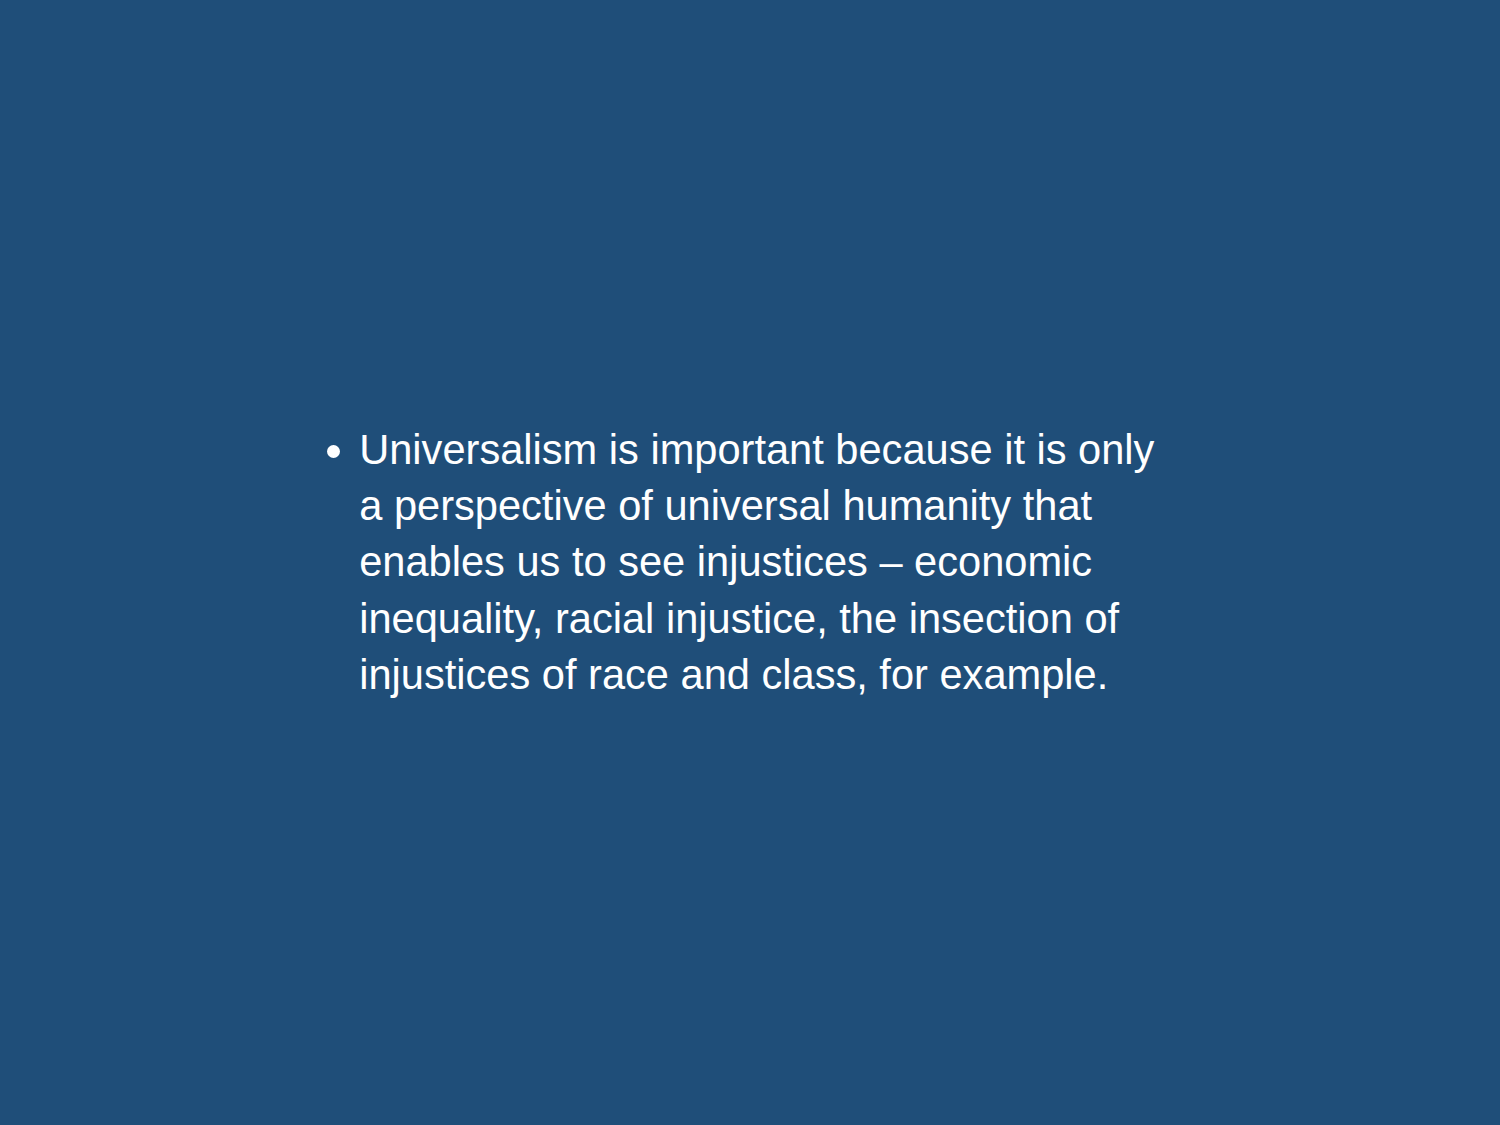Universalism is important because it is only a perspective of universal humanity that enables us to see injustices – economic inequality, racial injustice, the insection of injustices of race and class, for example.